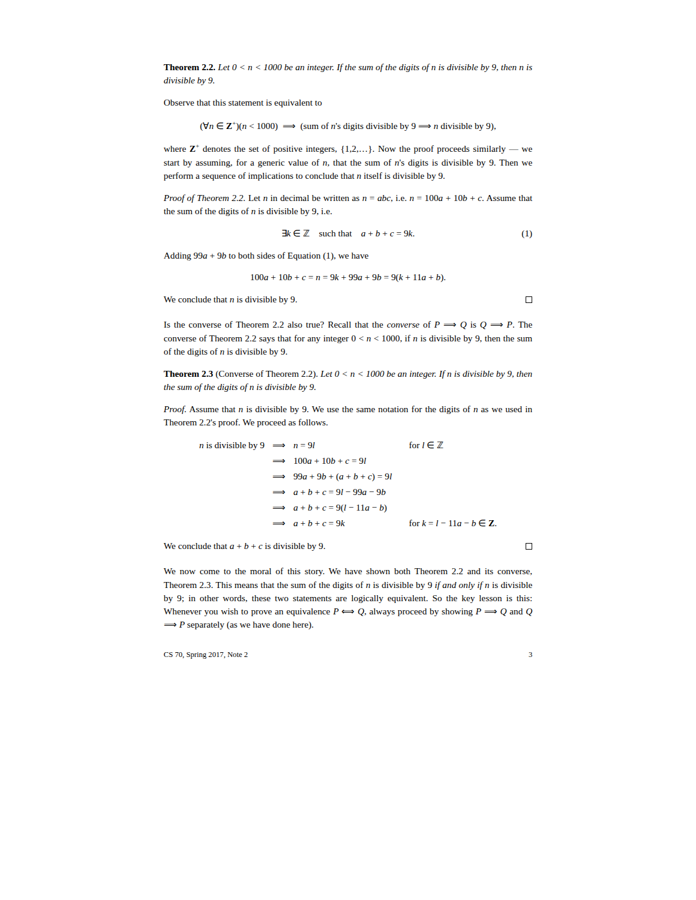Theorem 2.2. Let 0 < n < 1000 be an integer. If the sum of the digits of n is divisible by 9, then n is divisible by 9.
Observe that this statement is equivalent to
(∀n ∈ Z+)(n < 1000) ⟹ (sum of n's digits divisible by 9 ⟹ n divisible by 9),
where Z+ denotes the set of positive integers, {1,2,…}. Now the proof proceeds similarly — we start by assuming, for a generic value of n, that the sum of n's digits is divisible by 9. Then we perform a sequence of implications to conclude that n itself is divisible by 9.
Proof of Theorem 2.2. Let n in decimal be written as n = abc, i.e. n = 100a + 10b + c. Assume that the sum of the digits of n is divisible by 9, i.e.
∃k ∈ ℤ such that a + b + c = 9k. (1)
Adding 99a + 9b to both sides of Equation (1), we have
100a + 10b + c = n = 9k + 99a + 9b = 9(k + 11a + b).
We conclude that n is divisible by 9.
Is the converse of Theorem 2.2 also true? Recall that the converse of P ⟹ Q is Q ⟹ P. The converse of Theorem 2.2 says that for any integer 0 < n < 1000, if n is divisible by 9, then the sum of the digits of n is divisible by 9.
Theorem 2.3 (Converse of Theorem 2.2). Let 0 < n < 1000 be an integer. If n is divisible by 9, then the sum of the digits of n is divisible by 9.
Proof. Assume that n is divisible by 9. We use the same notation for the digits of n as we used in Theorem 2.2's proof. We proceed as follows.
| n is divisible by 9 | ⟹ | n = 9 l | for l ∈ ℤ |
| | ⟹ | 100 a + 10 b + c = 9 l | |
| | ⟹ | 99 a + 9 b + ( a + b + c ) = 9 l | |
| | ⟹ | a + b + c = 9 l − 99 a − 9 b | |
| | ⟹ | a + b + c = 9( l − 11 a − b ) | |
| | ⟹ | a + b + c = 9 k | for k = l − 11 a − b ∈ Z . |
We conclude that a + b + c is divisible by 9.
We now come to the moral of this story. We have shown both Theorem 2.2 and its converse, Theorem 2.3. This means that the sum of the digits of n is divisible by 9 if and only if n is divisible by 9; in other words, these two statements are logically equivalent. So the key lesson is this: Whenever you wish to prove an equivalence P ⟺ Q, always proceed by showing P ⟹ Q and Q ⟹ P separately (as we have done here).
CS 70, Spring 2017, Note 2 3